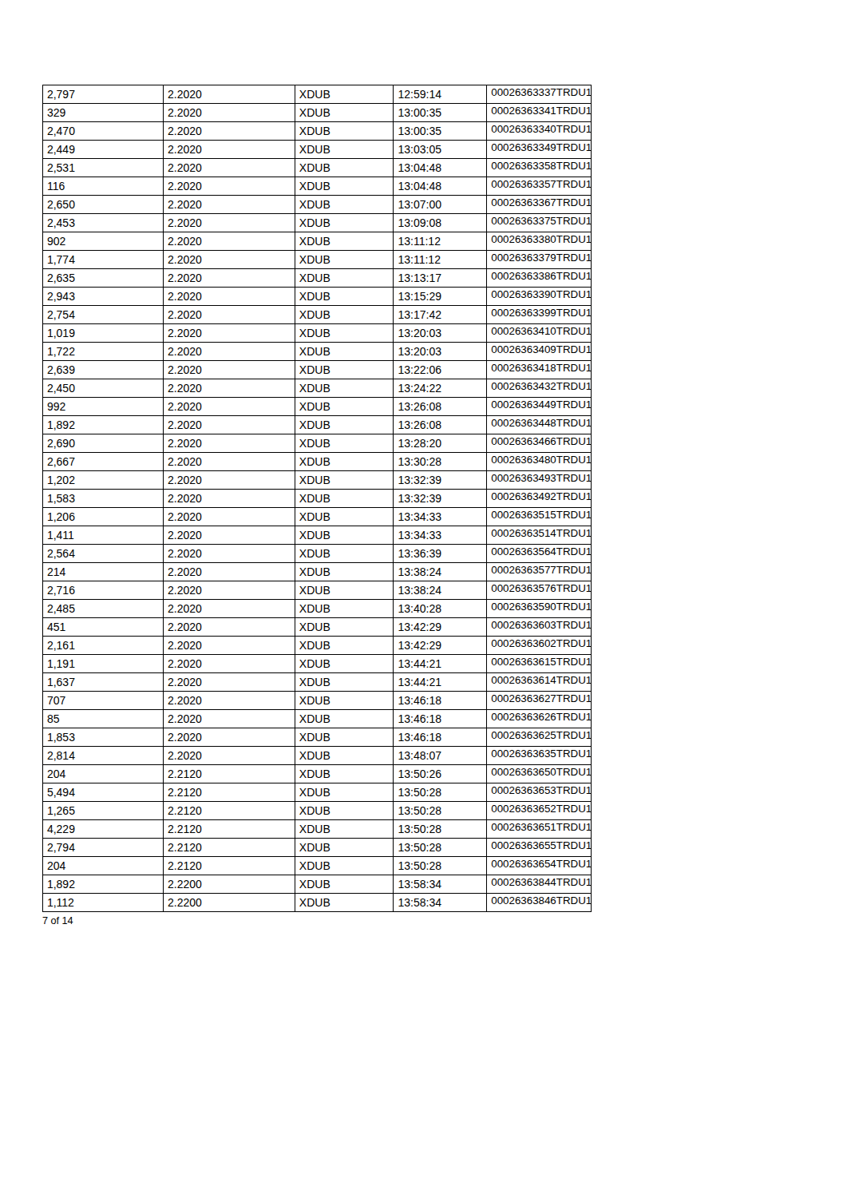| 2,797 | 2.2020 | XDUB | 12:59:14 | 00026363337TRDU1 |
| 329 | 2.2020 | XDUB | 13:00:35 | 00026363341TRDU1 |
| 2,470 | 2.2020 | XDUB | 13:00:35 | 00026363340TRDU1 |
| 2,449 | 2.2020 | XDUB | 13:03:05 | 00026363349TRDU1 |
| 2,531 | 2.2020 | XDUB | 13:04:48 | 00026363358TRDU1 |
| 116 | 2.2020 | XDUB | 13:04:48 | 00026363357TRDU1 |
| 2,650 | 2.2020 | XDUB | 13:07:00 | 00026363367TRDU1 |
| 2,453 | 2.2020 | XDUB | 13:09:08 | 00026363375TRDU1 |
| 902 | 2.2020 | XDUB | 13:11:12 | 00026363380TRDU1 |
| 1,774 | 2.2020 | XDUB | 13:11:12 | 00026363379TRDU1 |
| 2,635 | 2.2020 | XDUB | 13:13:17 | 00026363386TRDU1 |
| 2,943 | 2.2020 | XDUB | 13:15:29 | 00026363390TRDU1 |
| 2,754 | 2.2020 | XDUB | 13:17:42 | 00026363399TRDU1 |
| 1,019 | 2.2020 | XDUB | 13:20:03 | 00026363410TRDU1 |
| 1,722 | 2.2020 | XDUB | 13:20:03 | 00026363409TRDU1 |
| 2,639 | 2.2020 | XDUB | 13:22:06 | 00026363418TRDU1 |
| 2,450 | 2.2020 | XDUB | 13:24:22 | 00026363432TRDU1 |
| 992 | 2.2020 | XDUB | 13:26:08 | 00026363449TRDU1 |
| 1,892 | 2.2020 | XDUB | 13:26:08 | 00026363448TRDU1 |
| 2,690 | 2.2020 | XDUB | 13:28:20 | 00026363466TRDU1 |
| 2,667 | 2.2020 | XDUB | 13:30:28 | 00026363480TRDU1 |
| 1,202 | 2.2020 | XDUB | 13:32:39 | 00026363493TRDU1 |
| 1,583 | 2.2020 | XDUB | 13:32:39 | 00026363492TRDU1 |
| 1,206 | 2.2020 | XDUB | 13:34:33 | 00026363515TRDU1 |
| 1,411 | 2.2020 | XDUB | 13:34:33 | 00026363514TRDU1 |
| 2,564 | 2.2020 | XDUB | 13:36:39 | 00026363564TRDU1 |
| 214 | 2.2020 | XDUB | 13:38:24 | 00026363577TRDU1 |
| 2,716 | 2.2020 | XDUB | 13:38:24 | 00026363576TRDU1 |
| 2,485 | 2.2020 | XDUB | 13:40:28 | 00026363590TRDU1 |
| 451 | 2.2020 | XDUB | 13:42:29 | 00026363603TRDU1 |
| 2,161 | 2.2020 | XDUB | 13:42:29 | 00026363602TRDU1 |
| 1,191 | 2.2020 | XDUB | 13:44:21 | 00026363615TRDU1 |
| 1,637 | 2.2020 | XDUB | 13:44:21 | 00026363614TRDU1 |
| 707 | 2.2020 | XDUB | 13:46:18 | 00026363627TRDU1 |
| 85 | 2.2020 | XDUB | 13:46:18 | 00026363626TRDU1 |
| 1,853 | 2.2020 | XDUB | 13:46:18 | 00026363625TRDU1 |
| 2,814 | 2.2020 | XDUB | 13:48:07 | 00026363635TRDU1 |
| 204 | 2.2120 | XDUB | 13:50:26 | 00026363650TRDU1 |
| 5,494 | 2.2120 | XDUB | 13:50:28 | 00026363653TRDU1 |
| 1,265 | 2.2120 | XDUB | 13:50:28 | 00026363652TRDU1 |
| 4,229 | 2.2120 | XDUB | 13:50:28 | 00026363651TRDU1 |
| 2,794 | 2.2120 | XDUB | 13:50:28 | 00026363655TRDU1 |
| 204 | 2.2120 | XDUB | 13:50:28 | 00026363654TRDU1 |
| 1,892 | 2.2200 | XDUB | 13:58:34 | 00026363844TRDU1 |
| 1,112 | 2.2200 | XDUB | 13:58:34 | 00026363846TRDU1 |
7 of 14